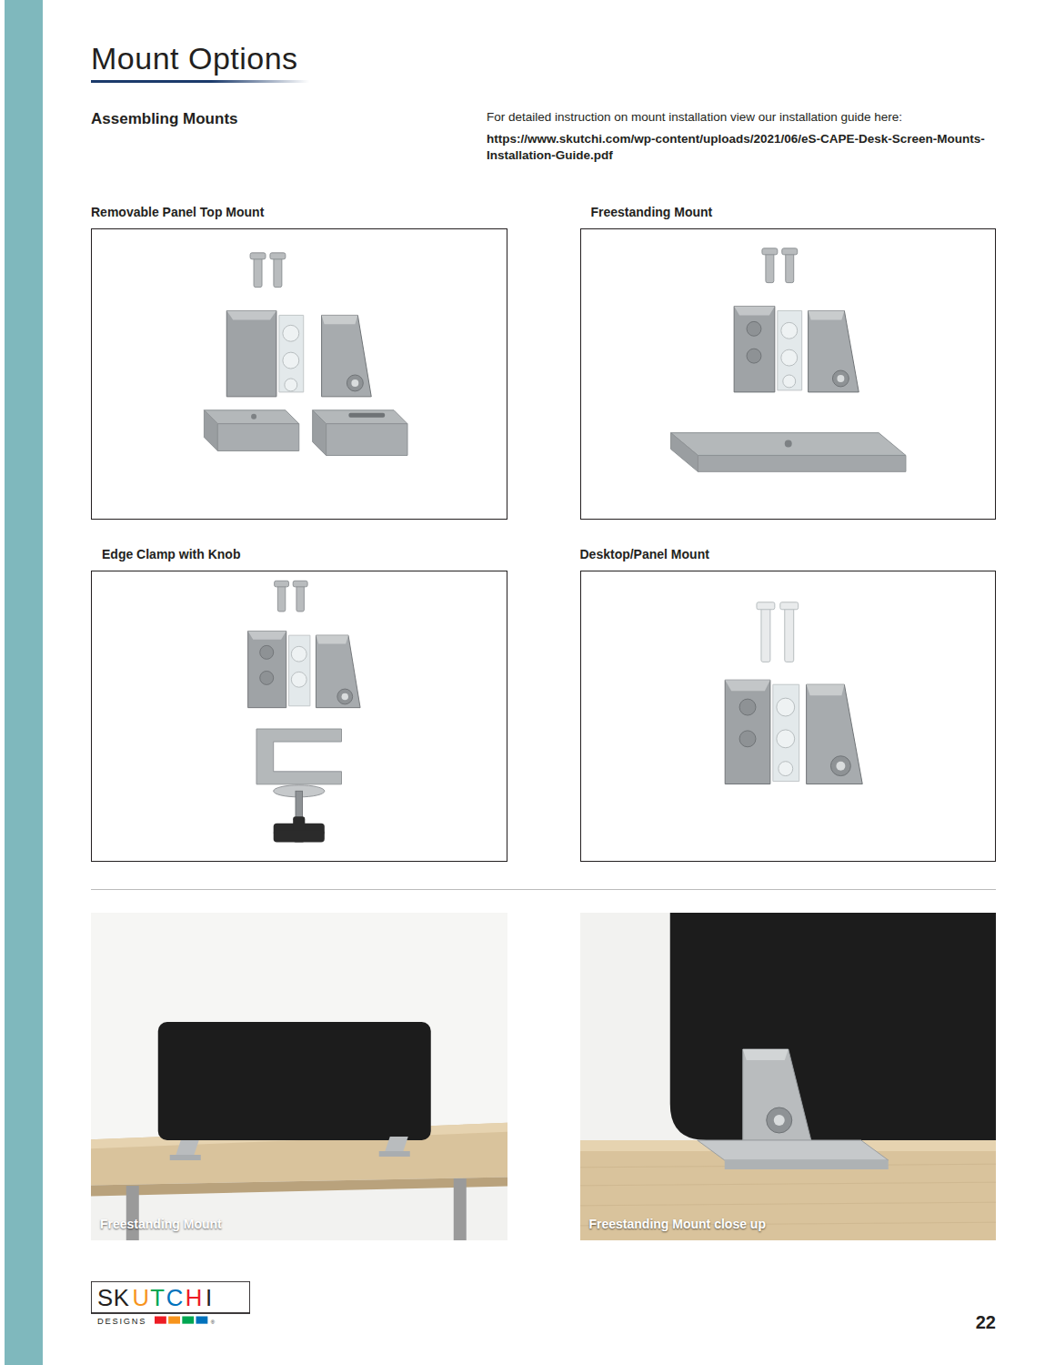Mount Options
Assembling Mounts
For detailed instruction on mount installation view our installation guide here:
https://www.skutchi.com/wp-content/uploads/2021/06/eS-CAPE-Desk-Screen-Mounts-Installation-Guide.pdf
Removable Panel Top Mount
Freestanding Mount
Edge Clamp with Knob
Desktop/Panel Mount
Freestanding Mount
Freestanding Mount close up
SK U T C H I DESIGNS ®
22